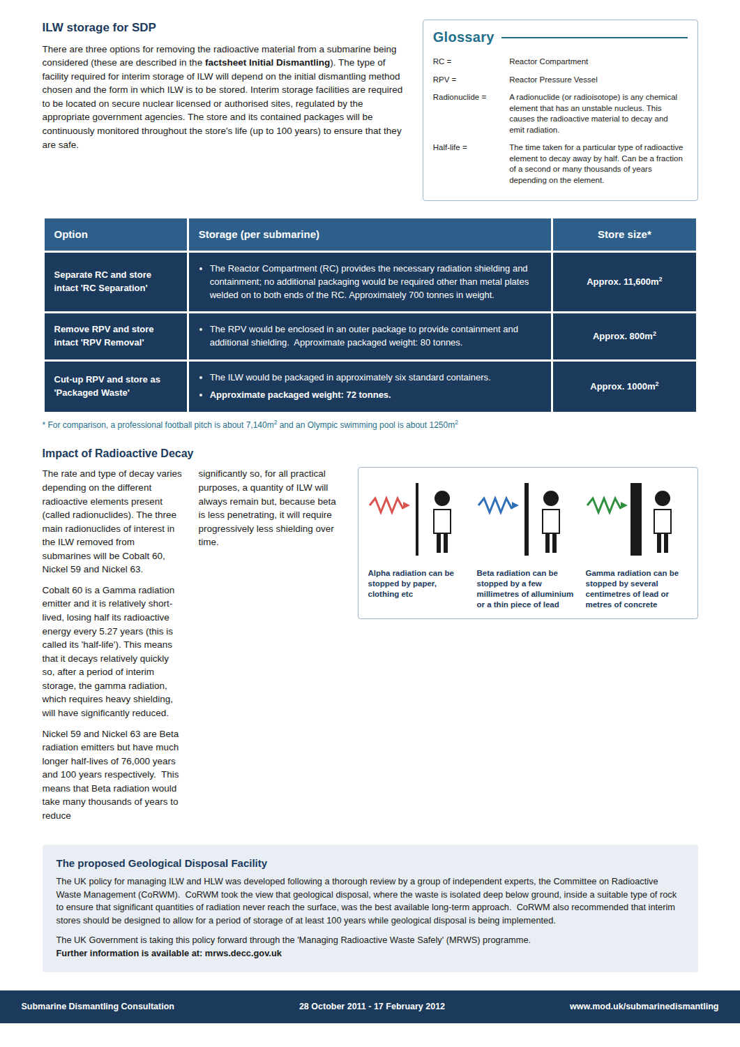ILW storage for SDP
There are three options for removing the radioactive material from a submarine being considered (these are described in the factsheet Initial Dismantling). The type of facility required for interim storage of ILW will depend on the initial dismantling method chosen and the form in which ILW is to be stored. Interim storage facilities are required to be located on secure nuclear licensed or authorised sites, regulated by the appropriate government agencies. The store and its contained packages will be continuously monitored throughout the store's life (up to 100 years) to ensure that they are safe.
Glossary
| RC = | Reactor Compartment |
| RPV = | Reactor Pressure Vessel |
| Radionuclide = | A radionuclide (or radioisotope) is any chemical element that has an unstable nucleus. This causes the radioactive material to decay and emit radiation. |
| Half-life = | The time taken for a particular type of radioactive element to decay away by half. Can be a fraction of a second or many thousands of years depending on the element. |
| Option | Storage (per submarine) | Store size* |
| --- | --- | --- |
| Separate RC and store intact 'RC Separation' | The Reactor Compartment (RC) provides the necessary radiation shielding and containment; no additional packaging would be required other than metal plates welded on to both ends of the RC. Approximately 700 tonnes in weight. | Approx. 11,600m 2 |
| Remove RPV and store intact 'RPV Removal' | The RPV would be enclosed in an outer package to provide containment and additional shielding. Approximate packaged weight: 80 tonnes. | Approx. 800m 2 |
| Cut-up RPV and store as 'Packaged Waste' | The ILW would be packaged in approximately six standard containers. Approximate packaged weight: 72 tonnes. | Approx. 1000m 2 |
* For comparison, a professional football pitch is about 7,140m2 and an Olympic swimming pool is about 1250m2
Impact of Radioactive Decay
The rate and type of decay varies depending on the different radioactive elements present (called radionuclides). The three main radionuclides of interest in the ILW removed from submarines will be Cobalt 60, Nickel 59 and Nickel 63.
Cobalt 60 is a Gamma radiation emitter and it is relatively short-lived, losing half its radioactive energy every 5.27 years (this is called its 'half-life'). This means that it decays relatively quickly so, after a period of interim storage, the gamma radiation, which requires heavy shielding, will have significantly reduced.
Nickel 59 and Nickel 63 are Beta radiation emitters but have much longer half-lives of 76,000 years and 100 years respectively. This means that Beta radiation would take many thousands of years to reduce
significantly so, for all practical purposes, a quantity of ILW will always remain but, because beta is less penetrating, it will require progressively less shielding over time.
Alpha radiation can be stopped by paper, clothing etc
Beta radiation can be stopped by a few millimetres of alluminium or a thin piece of lead
Gamma radiation can be stopped by several centimetres of lead or metres of concrete
The proposed Geological Disposal Facility
The UK policy for managing ILW and HLW was developed following a thorough review by a group of independent experts, the Committee on Radioactive Waste Management (CoRWM). CoRWM took the view that geological disposal, where the waste is isolated deep below ground, inside a suitable type of rock to ensure that significant quantities of radiation never reach the surface, was the best available long-term approach. CoRWM also recommended that interim stores should be designed to allow for a period of storage of at least 100 years while geological disposal is being implemented.
The UK Government is taking this policy forward through the 'Managing Radioactive Waste Safely' (MRWS) programme.
Further information is available at: mrws.decc.gov.uk
Submarine Dismantling Consultation 28 October 2011 - 17 February 2012 www.mod.uk/submarinedismantling